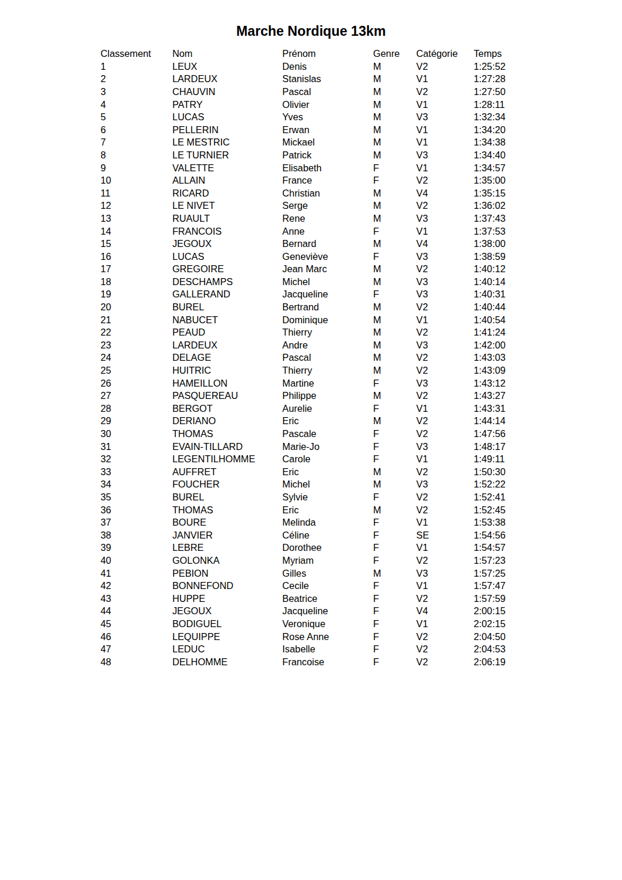Marche Nordique 13km
| Classement | Nom | Prénom | Genre | Catégorie | Temps |
| --- | --- | --- | --- | --- | --- |
| 1 | LEUX | Denis | M | V2 | 1:25:52 |
| 2 | LARDEUX | Stanislas | M | V1 | 1:27:28 |
| 3 | CHAUVIN | Pascal | M | V2 | 1:27:50 |
| 4 | PATRY | Olivier | M | V1 | 1:28:11 |
| 5 | LUCAS | Yves | M | V3 | 1:32:34 |
| 6 | PELLERIN | Erwan | M | V1 | 1:34:20 |
| 7 | LE MESTRIC | Mickael | M | V1 | 1:34:38 |
| 8 | LE TURNIER | Patrick | M | V3 | 1:34:40 |
| 9 | VALETTE | Elisabeth | F | V1 | 1:34:57 |
| 10 | ALLAIN | France | F | V2 | 1:35:00 |
| 11 | RICARD | Christian | M | V4 | 1:35:15 |
| 12 | LE NIVET | Serge | M | V2 | 1:36:02 |
| 13 | RUAULT | Rene | M | V3 | 1:37:43 |
| 14 | FRANCOIS | Anne | F | V1 | 1:37:53 |
| 15 | JEGOUX | Bernard | M | V4 | 1:38:00 |
| 16 | LUCAS | Geneviève | F | V3 | 1:38:59 |
| 17 | GREGOIRE | Jean Marc | M | V2 | 1:40:12 |
| 18 | DESCHAMPS | Michel | M | V3 | 1:40:14 |
| 19 | GALLERAND | Jacqueline | F | V3 | 1:40:31 |
| 20 | BUREL | Bertrand | M | V2 | 1:40:44 |
| 21 | NABUCET | Dominique | M | V1 | 1:40:54 |
| 22 | PEAUD | Thierry | M | V2 | 1:41:24 |
| 23 | LARDEUX | Andre | M | V3 | 1:42:00 |
| 24 | DELAGE | Pascal | M | V2 | 1:43:03 |
| 25 | HUITRIC | Thierry | M | V2 | 1:43:09 |
| 26 | HAMEILLON | Martine | F | V3 | 1:43:12 |
| 27 | PASQUEREAU | Philippe | M | V2 | 1:43:27 |
| 28 | BERGOT | Aurelie | F | V1 | 1:43:31 |
| 29 | DERIANO | Eric | M | V2 | 1:44:14 |
| 30 | THOMAS | Pascale | F | V2 | 1:47:56 |
| 31 | EVAIN-TILLARD | Marie-Jo | F | V3 | 1:48:17 |
| 32 | LEGENTILHOMME | Carole | F | V1 | 1:49:11 |
| 33 | AUFFRET | Eric | M | V2 | 1:50:30 |
| 34 | FOUCHER | Michel | M | V3 | 1:52:22 |
| 35 | BUREL | Sylvie | F | V2 | 1:52:41 |
| 36 | THOMAS | Eric | M | V2 | 1:52:45 |
| 37 | BOURE | Melinda | F | V1 | 1:53:38 |
| 38 | JANVIER | Céline | F | SE | 1:54:56 |
| 39 | LEBRE | Dorothee | F | V1 | 1:54:57 |
| 40 | GOLONKA | Myriam | F | V2 | 1:57:23 |
| 41 | PEBION | Gilles | M | V3 | 1:57:25 |
| 42 | BONNEFOND | Cecile | F | V1 | 1:57:47 |
| 43 | HUPPE | Beatrice | F | V2 | 1:57:59 |
| 44 | JEGOUX | Jacqueline | F | V4 | 2:00:15 |
| 45 | BODIGUEL | Veronique | F | V1 | 2:02:15 |
| 46 | LEQUIPPE | Rose Anne | F | V2 | 2:04:50 |
| 47 | LEDUC | Isabelle | F | V2 | 2:04:53 |
| 48 | DELHOMME | Francoise | F | V2 | 2:06:19 |